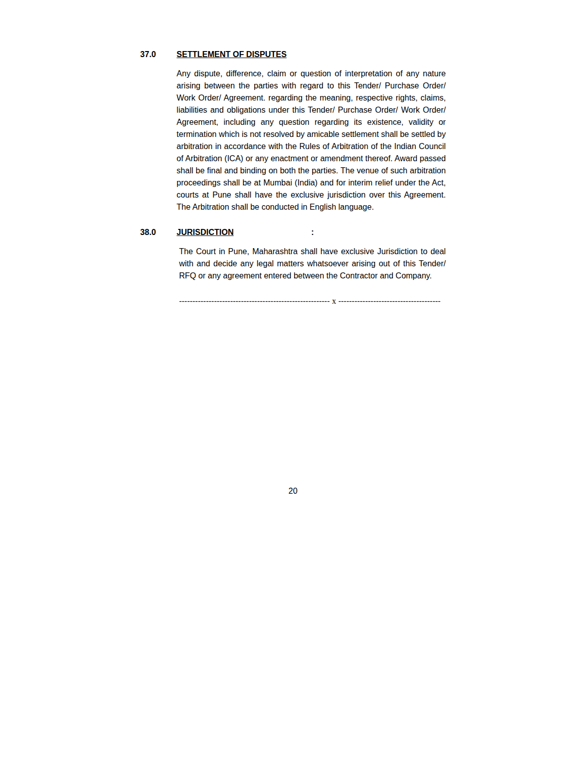37.0
SETTLEMENT OF DISPUTES
Any dispute, difference, claim or question of interpretation of any nature arising between the parties with regard to this Tender/ Purchase Order/ Work Order/ Agreement. regarding the meaning, respective rights, claims, liabilities and obligations under this Tender/ Purchase Order/ Work Order/ Agreement, including any question regarding its existence, validity or termination which is not resolved by amicable settlement shall be settled by arbitration in accordance with the Rules of Arbitration of the Indian Council of Arbitration (ICA) or any enactment or amendment thereof. Award passed shall be final and binding on both the parties. The venue of such arbitration proceedings shall be at Mumbai (India) and for interim relief under the Act, courts at Pune shall have the exclusive jurisdiction over this Agreement. The Arbitration shall be conducted in English language.
38.0
JURISDICTION:
The Court in Pune, Maharashtra shall have exclusive Jurisdiction to deal with and decide any legal matters whatsoever arising out of this Tender/ RFQ or any agreement entered between the Contractor and Company.
-------------------------------------------------------- x --------------------------------------
20